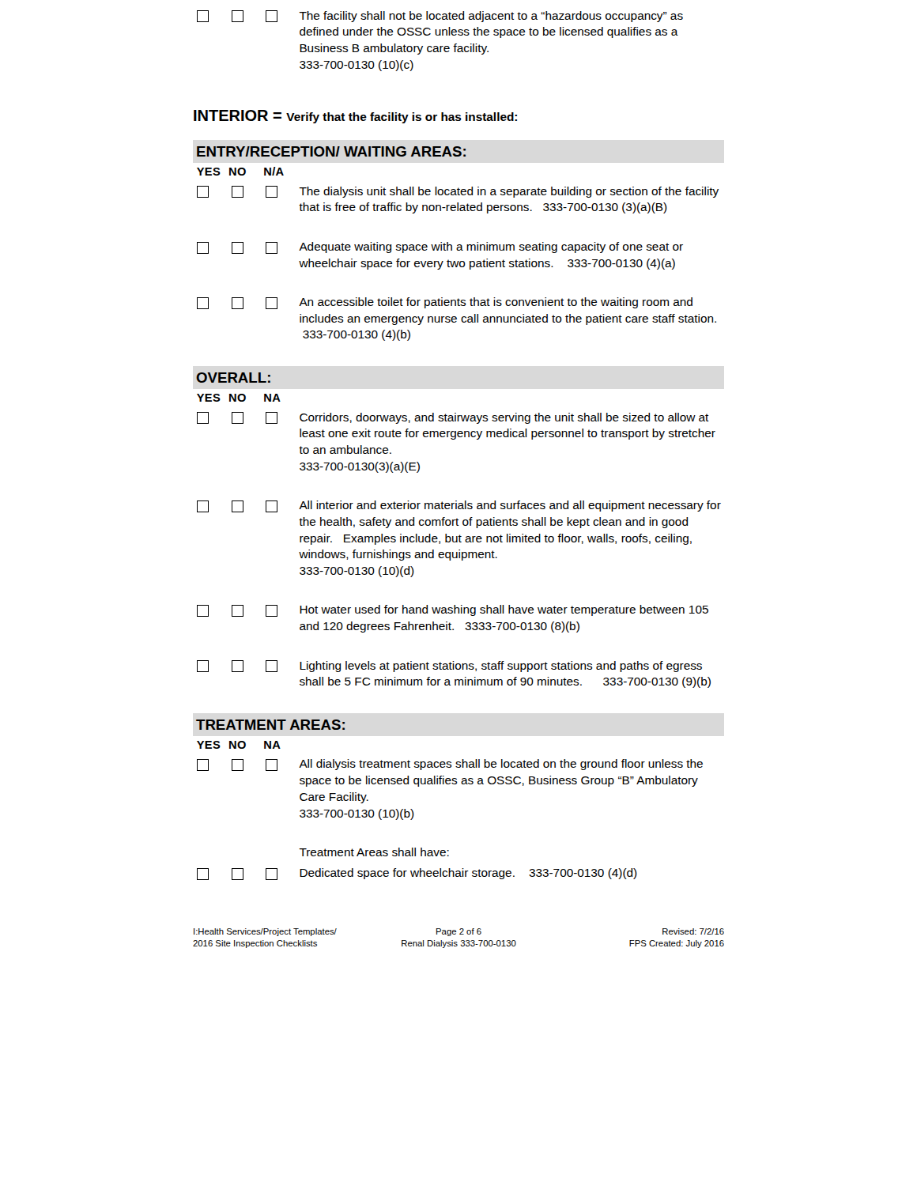The facility shall not be located adjacent to a “hazardous occupancy” as defined under the OSSC unless the space to be licensed qualifies as a Business B ambulatory care facility.
333-700-0130 (10)(c)
INTERIOR = Verify that the facility is or has installed:
ENTRY/RECEPTION/ WAITING AREAS:
YES NO N/A
The dialysis unit shall be located in a separate building or section of the facility that is free of traffic by non-related persons. 333-700-0130 (3)(a)(B)
Adequate waiting space with a minimum seating capacity of one seat or wheelchair space for every two patient stations. 333-700-0130 (4)(a)
An accessible toilet for patients that is convenient to the waiting room and includes an emergency nurse call annunciated to the patient care staff station. 333-700-0130 (4)(b)
OVERALL:
YES NO NA
Corridors, doorways, and stairways serving the unit shall be sized to allow at least one exit route for emergency medical personnel to transport by stretcher to an ambulance.
333-700-0130(3)(a)(E)
All interior and exterior materials and surfaces and all equipment necessary for the health, safety and comfort of patients shall be kept clean and in good repair. Examples include, but are not limited to floor, walls, roofs, ceiling, windows, furnishings and equipment.
333-700-0130 (10)(d)
Hot water used for hand washing shall have water temperature between 105 and 120 degrees Fahrenheit. 3333-700-0130 (8)(b)
Lighting levels at patient stations, staff support stations and paths of egress shall be 5 FC minimum for a minimum of 90 minutes. 333-700-0130 (9)(b)
TREATMENT AREAS:
YES NO NA
All dialysis treatment spaces shall be located on the ground floor unless the space to be licensed qualifies as a OSSC, Business Group “B” Ambulatory Care Facility.
333-700-0130 (10)(b)
Treatment Areas shall have:
Dedicated space for wheelchair storage. 333-700-0130 (4)(d)
I:Health Services/Project Templates/ 2016 Site Inspection Checklists
Page 2 of 6 Renal Dialysis 333-700-0130
Revised: 7/2/16 FPS Created: July 2016